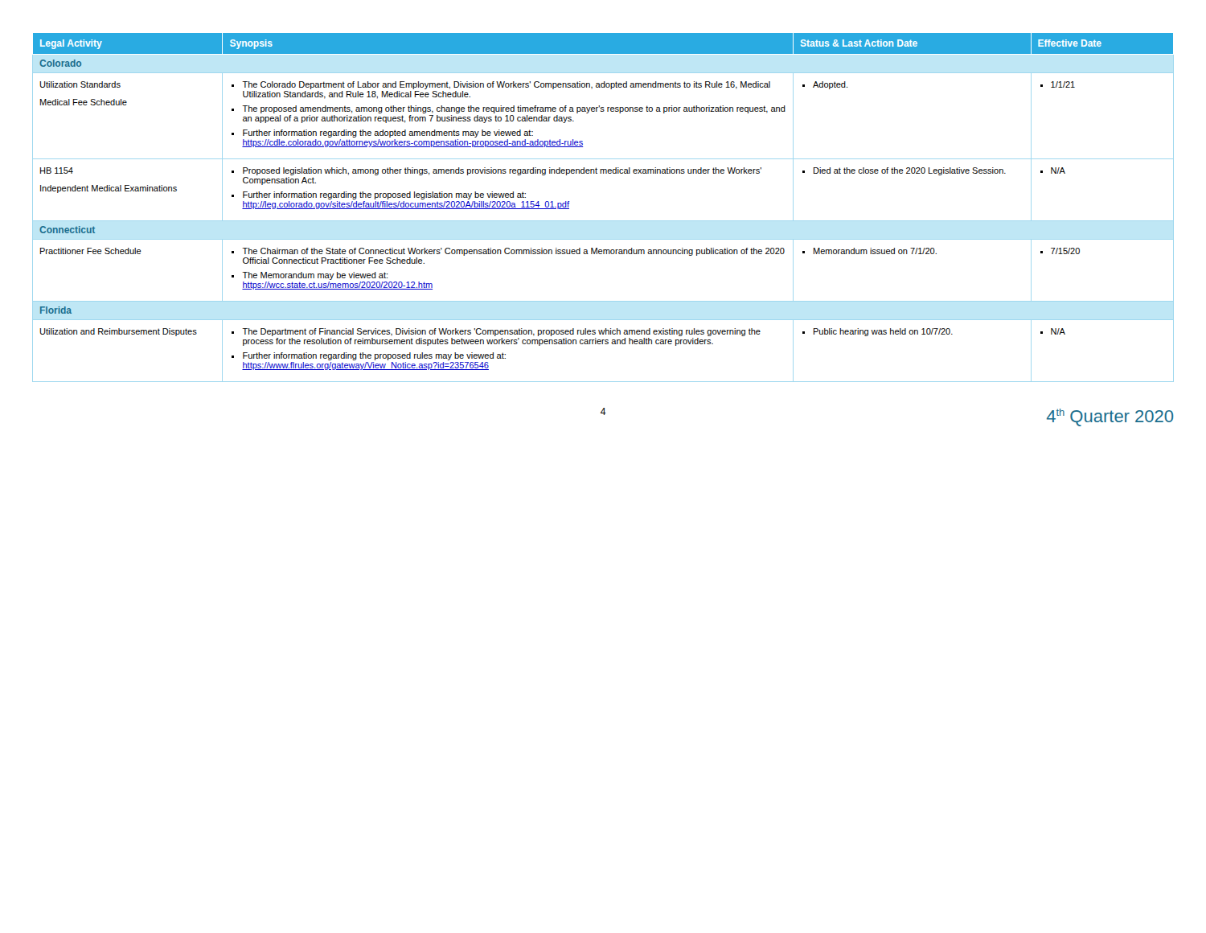| Legal Activity | Synopsis | Status & Last Action Date | Effective Date |
| --- | --- | --- | --- |
| Colorado |
| Utilization Standards Medical Fee Schedule | The Colorado Department of Labor and Employment, Division of Workers' Compensation, adopted amendments to its Rule 16, Medical Utilization Standards, and Rule 18, Medical Fee Schedule. The proposed amendments, among other things, change the required timeframe of a payer's response to a prior authorization request, and an appeal of a prior authorization request, from 7 business days to 10 calendar days. Further information regarding the adopted amendments may be viewed at: https://cdle.colorado.gov/attorneys/workers-compensation-proposed-and-adopted-rules | Adopted. | 1/1/21 |
| HB 1154 Independent Medical Examinations | Proposed legislation which, among other things, amends provisions regarding independent medical examinations under the Workers' Compensation Act. Further information regarding the proposed legislation may be viewed at: http://leg.colorado.gov/sites/default/files/documents/2020A/bills/2020a_1154_01.pdf | Died at the close of the 2020 Legislative Session. | N/A |
| Connecticut |
| Practitioner Fee Schedule | The Chairman of the State of Connecticut Workers' Compensation Commission issued a Memorandum announcing publication of the 2020 Official Connecticut Practitioner Fee Schedule. The Memorandum may be viewed at: https://wcc.state.ct.us/memos/2020/2020-12.htm | Memorandum issued on 7/1/20. | 7/15/20 |
| Florida |
| Utilization and Reimbursement Disputes | The Department of Financial Services, Division of Workers 'Compensation, proposed rules which amend existing rules governing the process for the resolution of reimbursement disputes between workers' compensation carriers and health care providers. Further information regarding the proposed rules may be viewed at: https://www.flrules.org/gateway/View_Notice.asp?id=23576546 | Public hearing was held on 10/7/20. | N/A |
4
4th Quarter 2020